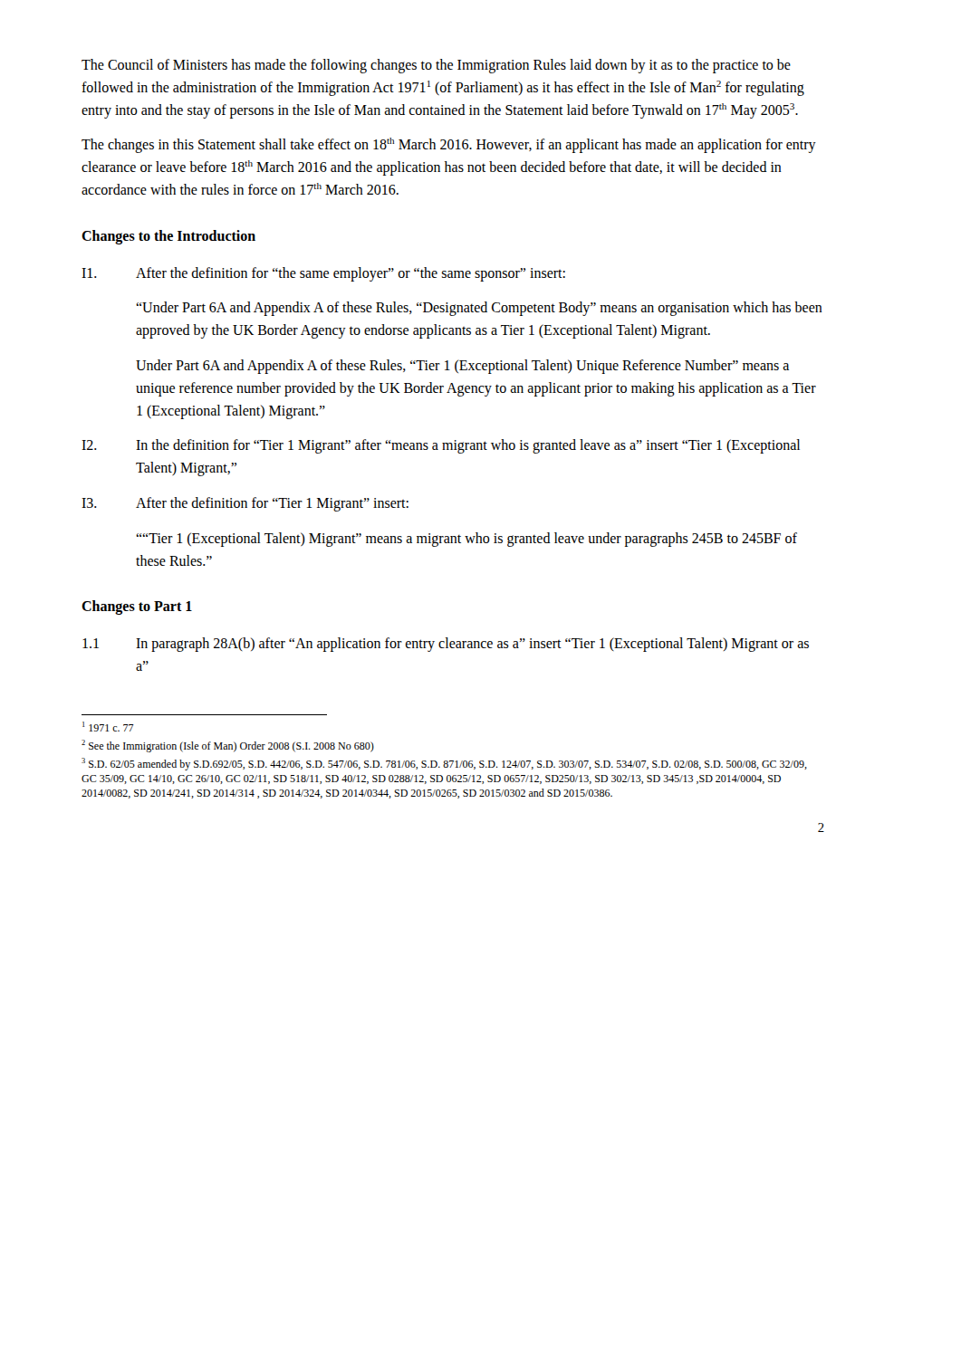The Council of Ministers has made the following changes to the Immigration Rules laid down by it as to the practice to be followed in the administration of the Immigration Act 19711 (of Parliament) as it has effect in the Isle of Man2 for regulating entry into and the stay of persons in the Isle of Man and contained in the Statement laid before Tynwald on 17th May 20053.
The changes in this Statement shall take effect on 18th March 2016. However, if an applicant has made an application for entry clearance or leave before 18th March 2016 and the application has not been decided before that date, it will be decided in accordance with the rules in force on 17th March 2016.
Changes to the Introduction
I1.
After the definition for “the same employer” or “the same sponsor” insert:
“Under Part 6A and Appendix A of these Rules, “Designated Competent Body” means an organisation which has been approved by the UK Border Agency to endorse applicants as a Tier 1 (Exceptional Talent) Migrant.
Under Part 6A and Appendix A of these Rules, “Tier 1 (Exceptional Talent) Unique Reference Number” means a unique reference number provided by the UK Border Agency to an applicant prior to making his application as a Tier 1 (Exceptional Talent) Migrant.”
I2.
In the definition for “Tier 1 Migrant” after “means a migrant who is granted leave as a” insert “Tier 1 (Exceptional Talent) Migrant,”
I3.
After the definition for “Tier 1 Migrant” insert:
““Tier 1 (Exceptional Talent) Migrant” means a migrant who is granted leave under paragraphs 245B to 245BF of these Rules.”
Changes to Part 1
1.1
In paragraph 28A(b) after “An application for entry clearance as a” insert “Tier 1 (Exceptional Talent) Migrant or as a”
1 1971 c. 77
2 See the Immigration (Isle of Man) Order 2008 (S.I. 2008 No 680)
3 S.D. 62/05 amended by S.D.692/05, S.D. 442/06, S.D. 547/06, S.D. 781/06, S.D. 871/06, S.D. 124/07, S.D. 303/07, S.D. 534/07, S.D. 02/08, S.D. 500/08, GC 32/09, GC 35/09, GC 14/10, GC 26/10, GC 02/11, SD 518/11, SD 40/12, SD 0288/12, SD 0625/12, SD 0657/12, SD250/13, SD 302/13, SD 345/13 ,SD 2014/0004, SD 2014/0082, SD 2014/241, SD 2014/314 , SD 2014/324, SD 2014/0344, SD 2015/0265, SD 2015/0302 and SD 2015/0386.
2